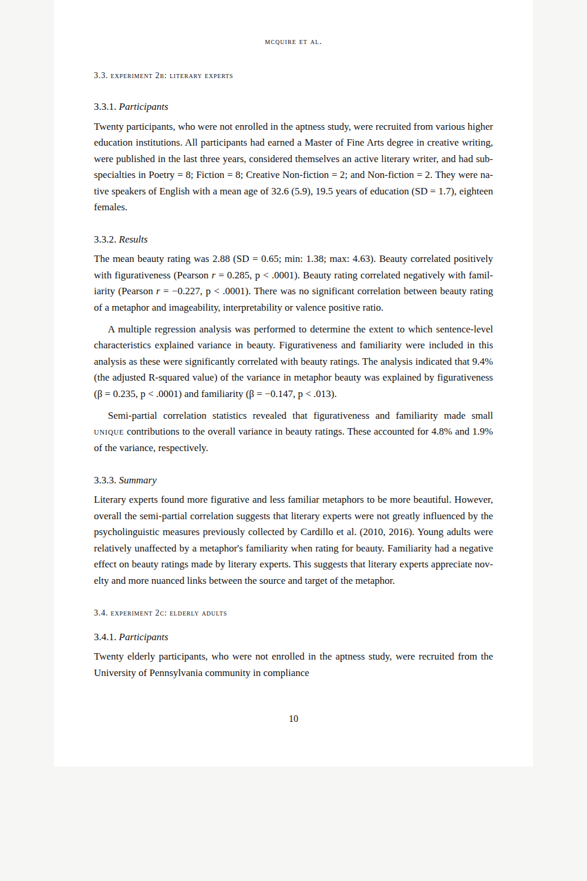mcquire et al.
3.3. experiment 2b: literary experts
3.3.1. Participants
Twenty participants, who were not enrolled in the aptness study, were recruited from various higher education institutions. All participants had earned a Master of Fine Arts degree in creative writing, were published in the last three years, considered themselves an active literary writer, and had subspecialties in Poetry = 8; Fiction = 8; Creative Non-fiction = 2; and Non-fiction = 2. They were native speakers of English with a mean age of 32.6 (5.9), 19.5 years of education (SD = 1.7), eighteen females.
3.3.2. Results
The mean beauty rating was 2.88 (SD = 0.65; min: 1.38; max: 4.63). Beauty correlated positively with figurativeness (Pearson r = 0.285, p < .0001). Beauty rating correlated negatively with familiarity (Pearson r = −0.227, p < .0001). There was no significant correlation between beauty rating of a metaphor and imageability, interpretability or valence positive ratio.
A multiple regression analysis was performed to determine the extent to which sentence-level characteristics explained variance in beauty. Figurativeness and familiarity were included in this analysis as these were significantly correlated with beauty ratings. The analysis indicated that 9.4% (the adjusted R-squared value) of the variance in metaphor beauty was explained by figurativeness (β = 0.235, p < .0001) and familiarity (β = −0.147, p < .013).
Semi-partial correlation statistics revealed that figurativeness and familiarity made small unique contributions to the overall variance in beauty ratings. These accounted for 4.8% and 1.9% of the variance, respectively.
3.3.3. Summary
Literary experts found more figurative and less familiar metaphors to be more beautiful. However, overall the semi-partial correlation suggests that literary experts were not greatly influenced by the psycholinguistic measures previously collected by Cardillo et al. (2010, 2016). Young adults were relatively unaffected by a metaphor's familiarity when rating for beauty. Familiarity had a negative effect on beauty ratings made by literary experts. This suggests that literary experts appreciate novelty and more nuanced links between the source and target of the metaphor.
3.4. experiment 2c: elderly adults
3.4.1. Participants
Twenty elderly participants, who were not enrolled in the aptness study, were recruited from the University of Pennsylvania community in compliance
10